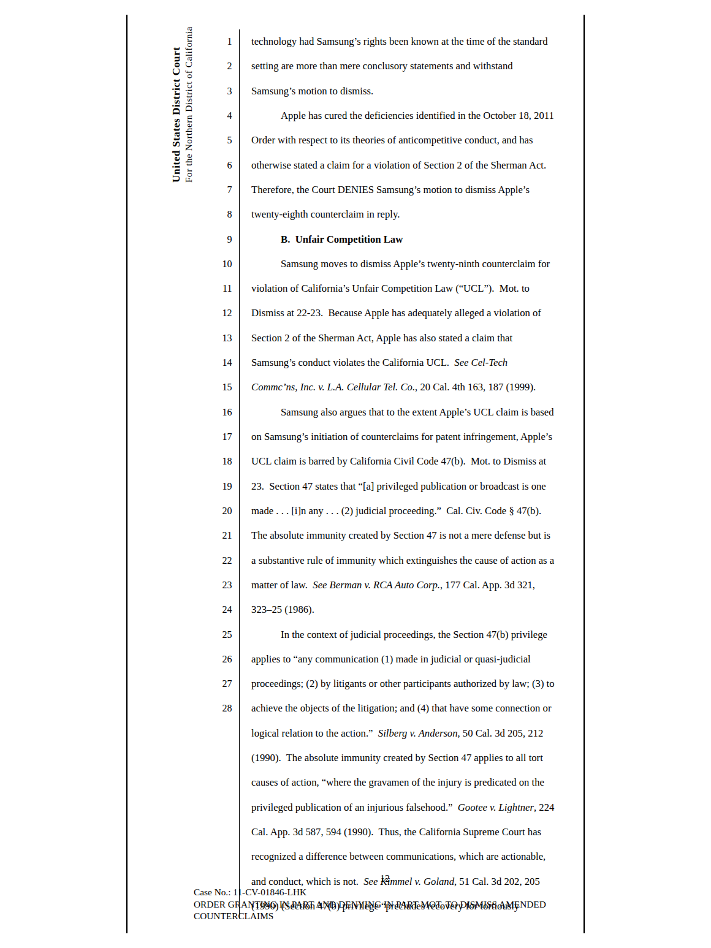United States District Court
For the Northern District of California
1
2
3
4
5
6
7
8
9
10
11
12
13
14
15
16
17
18
19
20
21
22
23
24
25
26
27
28
technology had Samsung’s rights been known at the time of the standard setting are more than mere conclusory statements and withstand Samsung’s motion to dismiss.
Apple has cured the deficiencies identified in the October 18, 2011 Order with respect to its theories of anticompetitive conduct, and has otherwise stated a claim for a violation of Section 2 of the Sherman Act. Therefore, the Court DENIES Samsung’s motion to dismiss Apple’s twenty-eighth counterclaim in reply.
B. Unfair Competition Law
Samsung moves to dismiss Apple’s twenty-ninth counterclaim for violation of California’s Unfair Competition Law (“UCL”). Mot. to Dismiss at 22-23. Because Apple has adequately alleged a violation of Section 2 of the Sherman Act, Apple has also stated a claim that Samsung’s conduct violates the California UCL. See Cel-Tech Commc’ns, Inc. v. L.A. Cellular Tel. Co., 20 Cal. 4th 163, 187 (1999).
Samsung also argues that to the extent Apple’s UCL claim is based on Samsung’s initiation of counterclaims for patent infringement, Apple’s UCL claim is barred by California Civil Code 47(b). Mot. to Dismiss at 23. Section 47 states that “[a] privileged publication or broadcast is one made . . . [i]n any . . . (2) judicial proceeding.” Cal. Civ. Code § 47(b). The absolute immunity created by Section 47 is not a mere defense but is a substantive rule of immunity which extinguishes the cause of action as a matter of law. See Berman v. RCA Auto Corp., 177 Cal. App. 3d 321, 323–25 (1986).
In the context of judicial proceedings, the Section 47(b) privilege applies to “any communication (1) made in judicial or quasi-judicial proceedings; (2) by litigants or other participants authorized by law; (3) to achieve the objects of the litigation; and (4) that have some connection or logical relation to the action.” Silberg v. Anderson, 50 Cal. 3d 205, 212 (1990). The absolute immunity created by Section 47 applies to all tort causes of action, “where the gravamen of the injury is predicated on the privileged publication of an injurious falsehood.” Gootee v. Lightner, 224 Cal. App. 3d 587, 594 (1990). Thus, the California Supreme Court has recognized a difference between communications, which are actionable, and conduct, which is not. See Kimmel v. Goland, 51 Cal. 3d 202, 205 (1990) (Section 47(b) privilege “precludes recovery for tortiously
12
Case No.: 11-CV-01846-LHK
ORDER GRANTING IN PART AND DENYING IN PART MOT. TO DISMISS AMENDED COUNTERCLAIMS